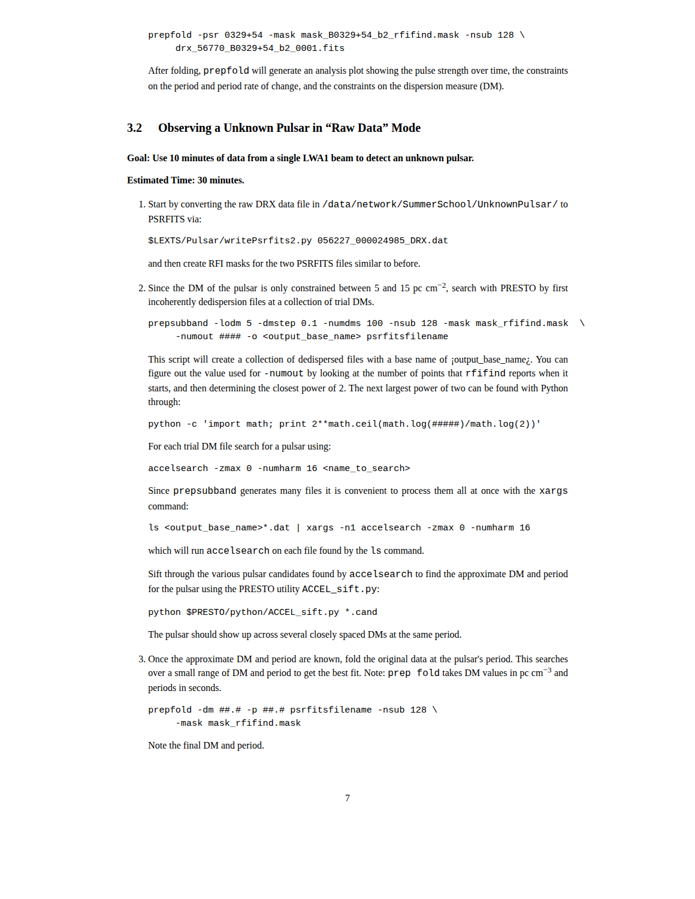prepfold -psr 0329+54 -mask mask_B0329+54_b2_rfifind.mask -nsub 128 \
     drx_56770_B0329+54_b2_0001.fits
After folding, prepfold will generate an analysis plot showing the pulse strength over time, the constraints on the period and period rate of change, and the constraints on the dispersion measure (DM).
3.2 Observing a Unknown Pulsar in “Raw Data” Mode
Goal: Use 10 minutes of data from a single LWA1 beam to detect an unknown pulsar.
Estimated Time: 30 minutes.
Start by converting the raw DRX data file in /data/network/SummerSchool/UnknownPulsar/ to PSRFITS via:
$LEXTS/Pulsar/writePsrfits2.py 056227_000024985_DRX.dat
and then create RFI masks for the two PSRFITS files similar to before.
Since the DM of the pulsar is only constrained between 5 and 15 pc cm−2, search with PRESTO by first incoherently dedispersion files at a collection of trial DMs.
prepsubband -lodm 5 -dmstep 0.1 -numdms 100 -nsub 128 -mask mask_rfifind.mask  \
     -numout #### -o <output_base_name> psrfitsfilename
This script will create a collection of dedispersed files with a base name of ¡output_base_name¿. You can figure out the value used for -numout by looking at the number of points that rfifind reports when it starts, and then determining the closest power of 2. The next largest power of two can be found with Python through:
python -c 'import math; print 2**math.ceil(math.log(#####)/math.log(2))'
For each trial DM file search for a pulsar using:
accelsearch -zmax 0 -numharm 16 <name_to_search>
Since prepsubband generates many files it is convenient to process them all at once with the xargs command:
ls <output_base_name>*.dat | xargs -n1 accelsearch -zmax 0 -numharm 16
which will run accelsearch on each file found by the ls command.
Sift through the various pulsar candidates found by accelsearch to find the approximate DM and period for the pulsar using the PRESTO utility ACCEL_sift.py:
python $PRESTO/python/ACCEL_sift.py *.cand
The pulsar should show up across several closely spaced DMs at the same period.
Once the approximate DM and period are known, fold the original data at the pulsar's period. This searches over a small range of DM and period to get the best fit. Note: prep fold takes DM values in pc cm−3 and periods in seconds.
prepfold -dm ##.# -p ##.# psrfitsfilename -nsub 128 \
     -mask mask_rfifind.mask
Note the final DM and period.
7